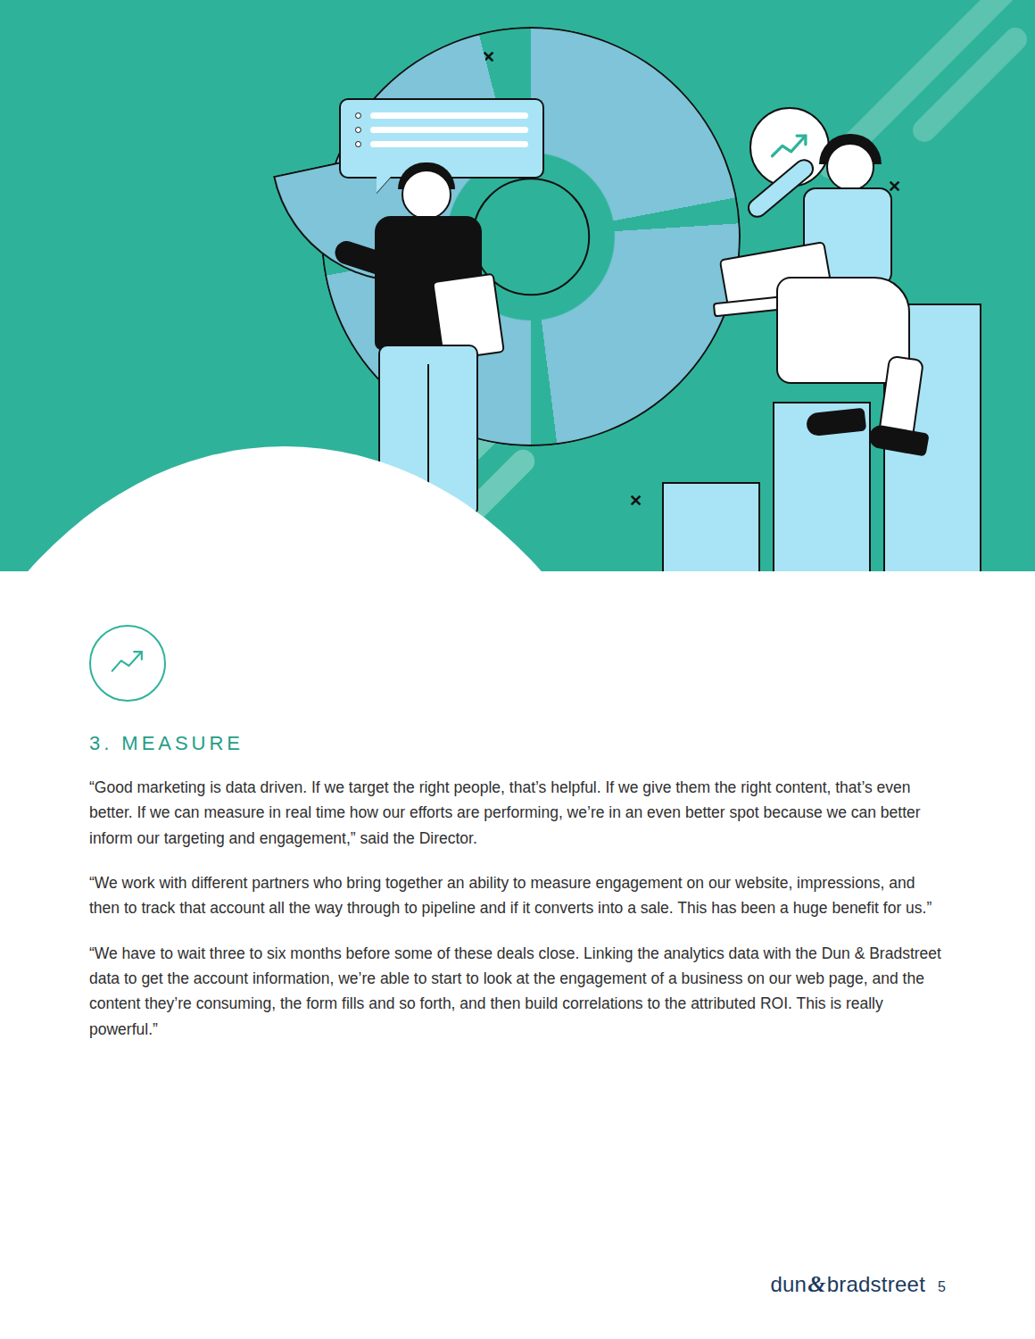✕ ○ ✕ ✕
3. Measure
“Good marketing is data driven. If we target the right people, that’s helpful. If we give them the right content, that’s even better. If we can measure in real time how our efforts are performing, we’re in an even better spot because we can better inform our targeting and engagement,” said the Director.
“We work with different partners who bring together an ability to measure engagement on our website, impressions, and then to track that account all the way through to pipeline and if it converts into a sale. This has been a huge benefit for us.”
“We have to wait three to six months before some of these deals close. Linking the analytics data with the Dun & Bradstreet data to get the account information, we’re able to start to look at the engagement of a business on our web page, and the content they’re consuming, the form fills and so forth, and then build correlations to the attributed ROI. This is really powerful.”
dun&bradstreet 5